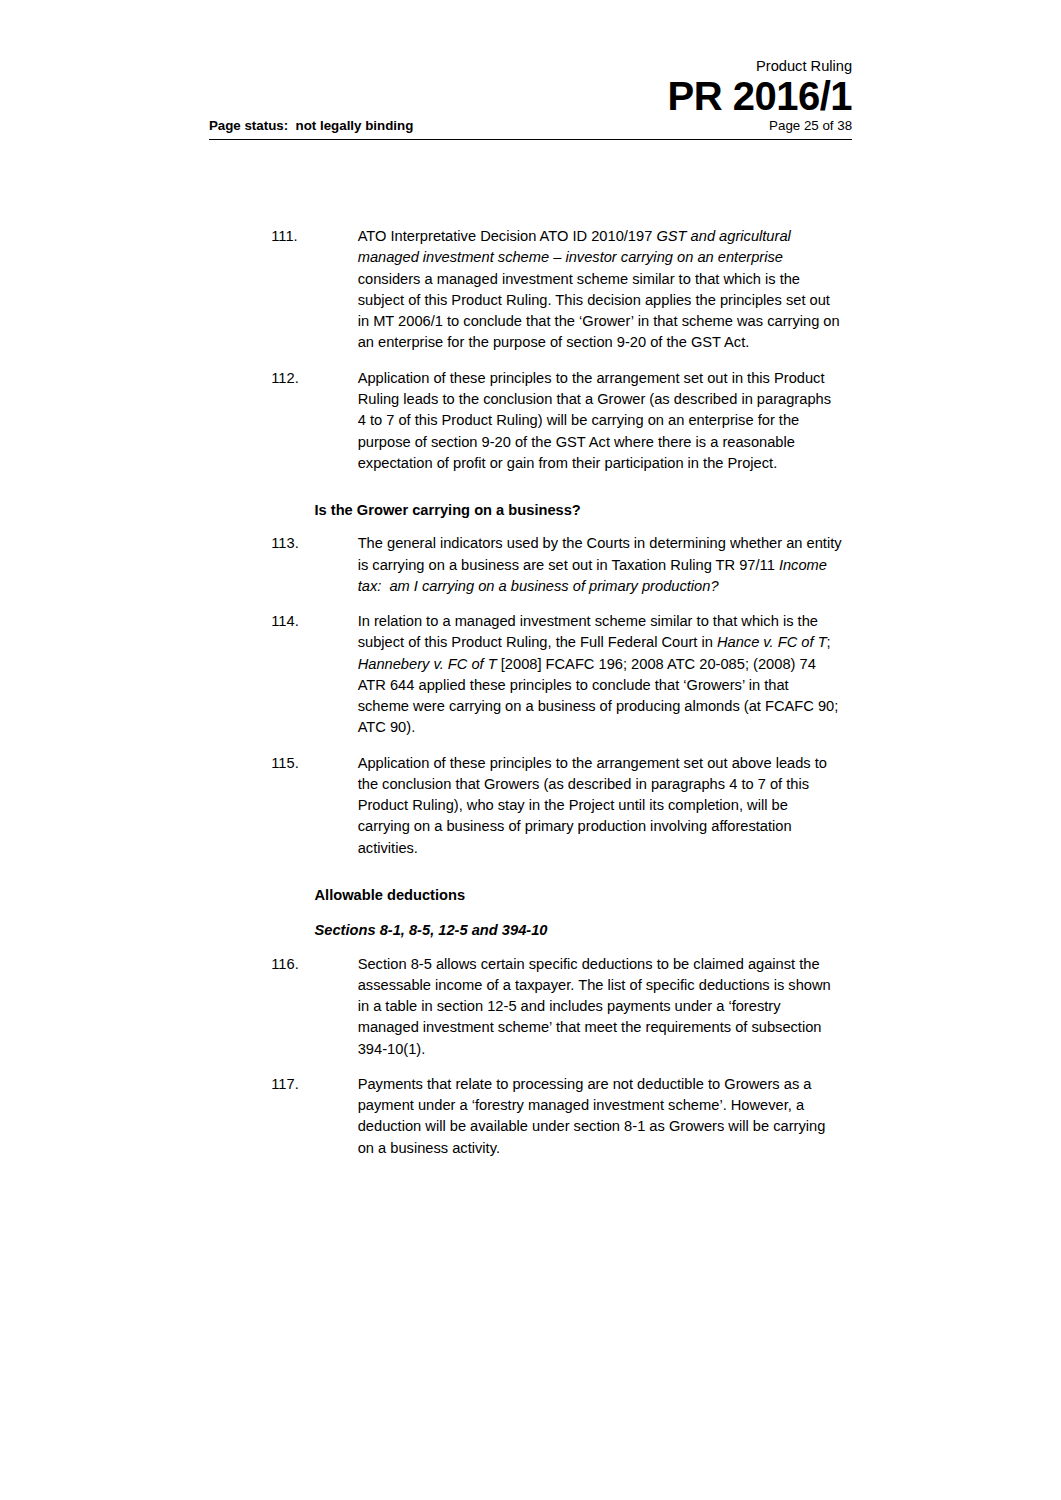Product Ruling
PR 2016/1
Page status: not legally binding Page 25 of 38
111. ATO Interpretative Decision ATO ID 2010/197 GST and agricultural managed investment scheme – investor carrying on an enterprise considers a managed investment scheme similar to that which is the subject of this Product Ruling. This decision applies the principles set out in MT 2006/1 to conclude that the ‘Grower’ in that scheme was carrying on an enterprise for the purpose of section 9-20 of the GST Act.
112. Application of these principles to the arrangement set out in this Product Ruling leads to the conclusion that a Grower (as described in paragraphs 4 to 7 of this Product Ruling) will be carrying on an enterprise for the purpose of section 9-20 of the GST Act where there is a reasonable expectation of profit or gain from their participation in the Project.
Is the Grower carrying on a business?
113. The general indicators used by the Courts in determining whether an entity is carrying on a business are set out in Taxation Ruling TR 97/11 Income tax: am I carrying on a business of primary production?
114. In relation to a managed investment scheme similar to that which is the subject of this Product Ruling, the Full Federal Court in Hance v. FC of T; Hannebery v. FC of T [2008] FCAFC 196; 2008 ATC 20-085; (2008) 74 ATR 644 applied these principles to conclude that ‘Growers’ in that scheme were carrying on a business of producing almonds (at FCAFC 90; ATC 90).
115. Application of these principles to the arrangement set out above leads to the conclusion that Growers (as described in paragraphs 4 to 7 of this Product Ruling), who stay in the Project until its completion, will be carrying on a business of primary production involving afforestation activities.
Allowable deductions
Sections 8-1, 8-5, 12-5 and 394-10
116. Section 8-5 allows certain specific deductions to be claimed against the assessable income of a taxpayer. The list of specific deductions is shown in a table in section 12-5 and includes payments under a ‘forestry managed investment scheme’ that meet the requirements of subsection 394-10(1).
117. Payments that relate to processing are not deductible to Growers as a payment under a ‘forestry managed investment scheme’. However, a deduction will be available under section 8-1 as Growers will be carrying on a business activity.